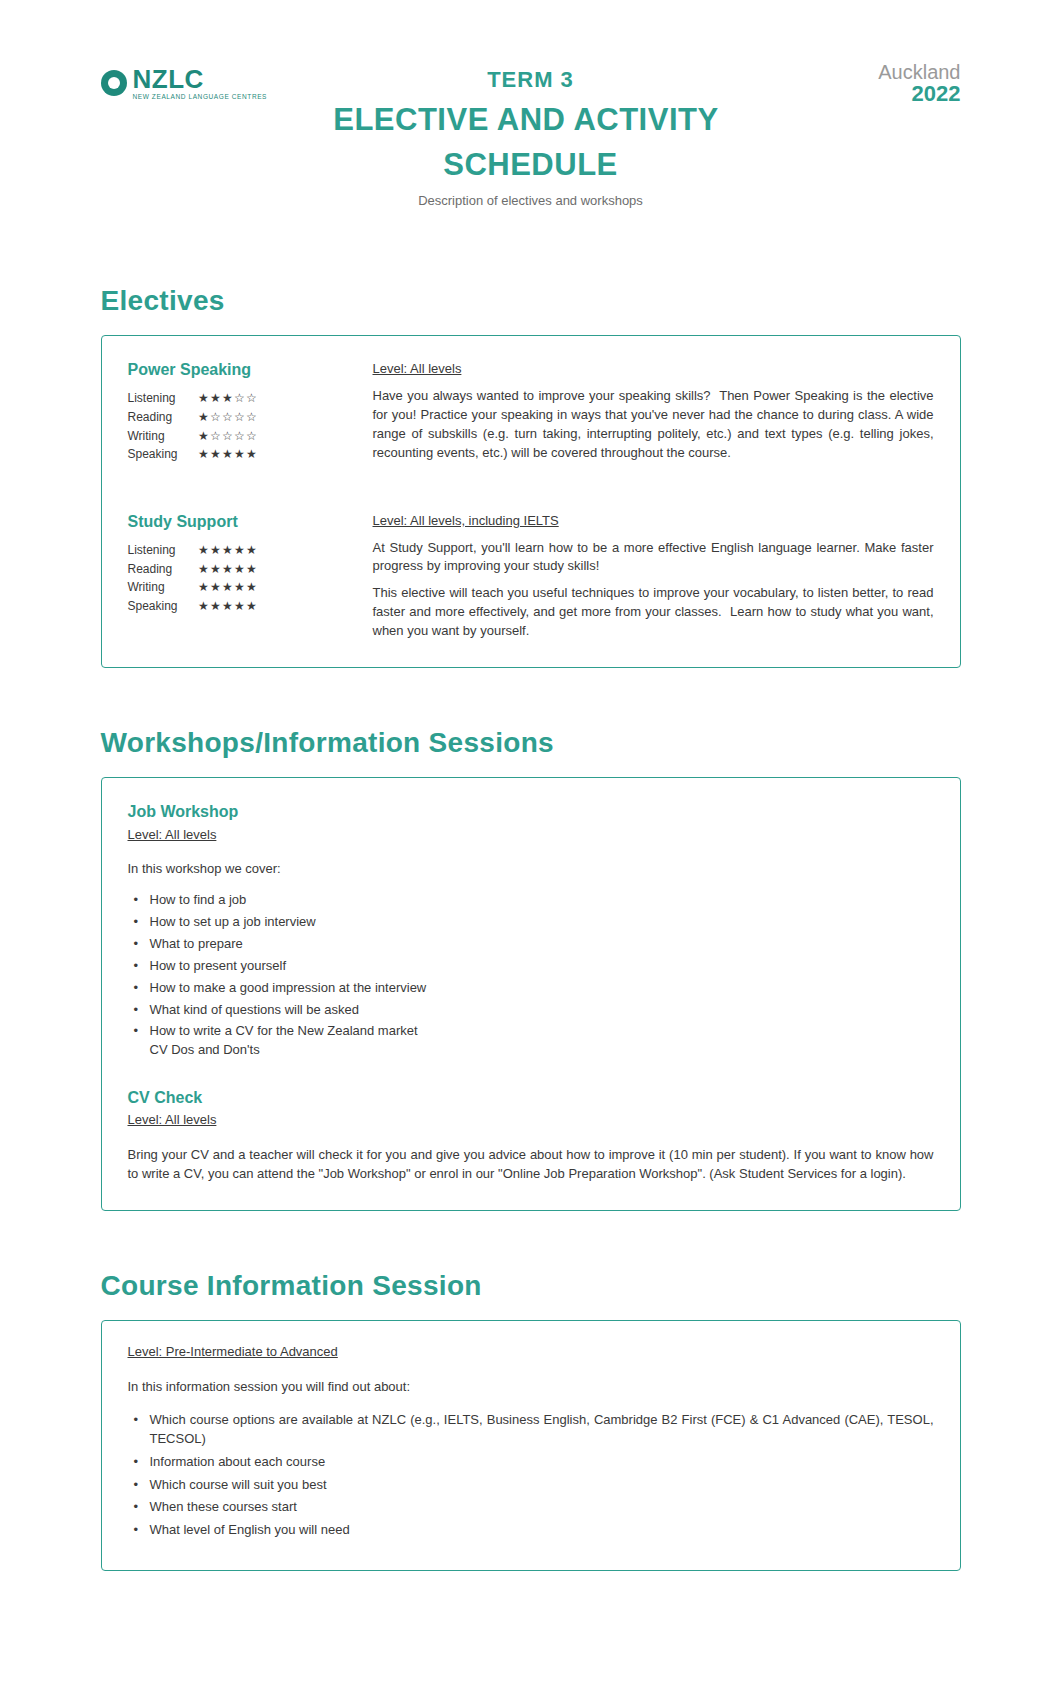NZLC
New Zealand Language Centres
TERM 3
ELECTIVE AND ACTIVITY SCHEDULE
Description of electives and workshops
Auckland
2022
Electives
Power Speaking
Listening★★★☆☆
Reading★☆☆☆☆
Writing★☆☆☆☆
Speaking★★★★★
Level: All levels
Have you always wanted to improve your speaking skills? Then Power Speaking is the elective for you! Practice your speaking in ways that you've never had the chance to during class. A wide range of subskills (e.g. turn taking, interrupting politely, etc.) and text types (e.g. telling jokes, recounting events, etc.) will be covered throughout the course.
Study Support
Listening★★★★★
Reading★★★★★
Writing★★★★★
Speaking★★★★★
Level: All levels, including IELTS
At Study Support, you'll learn how to be a more effective English language learner. Make faster progress by improving your study skills!
This elective will teach you useful techniques to improve your vocabulary, to listen better, to read faster and more effectively, and get more from your classes. Learn how to study what you want, when you want by yourself.
Workshops/Information Sessions
Job Workshop
Level: All levels
In this workshop we cover:
How to find a job
How to set up a job interview
What to prepare
How to present yourself
How to make a good impression at the interview
What kind of questions will be asked
How to write a CV for the New Zealand marketCV Dos and Don'ts
CV Check
Level: All levels
Bring your CV and a teacher will check it for you and give you advice about how to improve it (10 min per student). If you want to know how to write a CV, you can attend the "Job Workshop" or enrol in our "Online Job Preparation Workshop". (Ask Student Services for a login).
Course Information Session
Level: Pre-Intermediate to Advanced
In this information session you will find out about:
Which course options are available at NZLC (e.g., IELTS, Business English, Cambridge B2 First (FCE) & C1 Advanced (CAE), TESOL, TECSOL)
Information about each course
Which course will suit you best
When these courses start
What level of English you will need